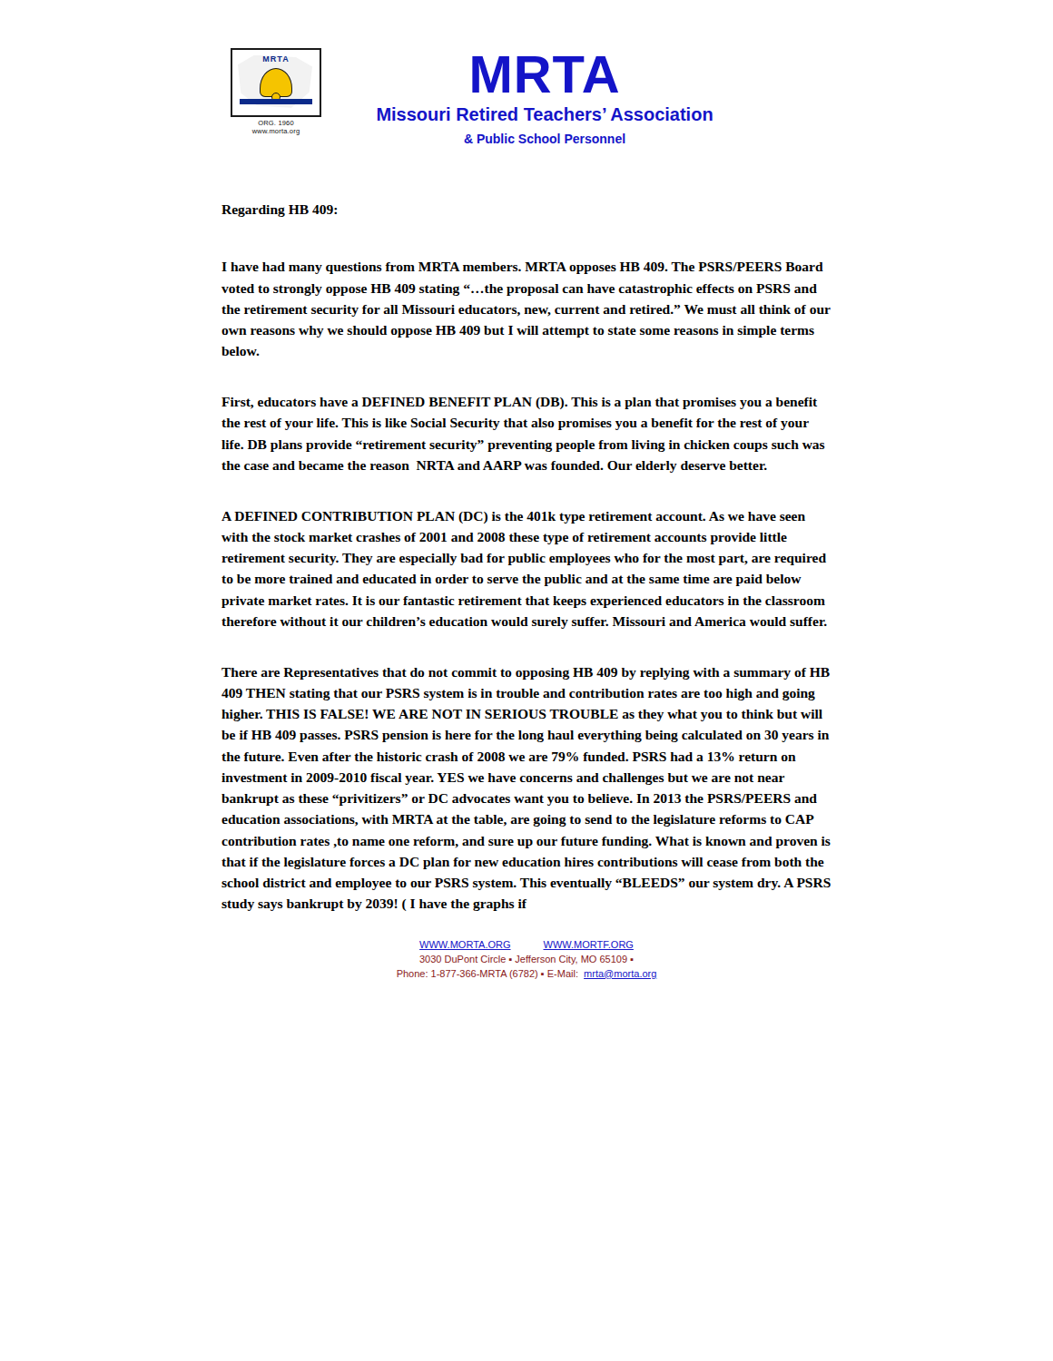MRTA
ORG. 1960
www.morta.org
MRTA
Missouri Retired Teachers’ Association
& Public School Personnel
Regarding HB 409:
I have had many questions from MRTA members. MRTA opposes HB 409. The PSRS/PEERS Board voted to strongly oppose HB 409 stating “…the proposal can have catastrophic effects on PSRS and the retirement security for all Missouri educators, new, current and retired.” We must all think of our own reasons why we should oppose HB 409 but I will attempt to state some reasons in simple terms below.
First, educators have a DEFINED BENEFIT PLAN (DB). This is a plan that promises you a benefit the rest of your life. This is like Social Security that also promises you a benefit for the rest of your life. DB plans provide “retirement security” preventing people from living in chicken coups such was the case and became the reason NRTA and AARP was founded. Our elderly deserve better.
A DEFINED CONTRIBUTION PLAN (DC) is the 401k type retirement account. As we have seen with the stock market crashes of 2001 and 2008 these type of retirement accounts provide little retirement security. They are especially bad for public employees who for the most part, are required to be more trained and educated in order to serve the public and at the same time are paid below private market rates. It is our fantastic retirement that keeps experienced educators in the classroom therefore without it our children’s education would surely suffer. Missouri and America would suffer.
There are Representatives that do not commit to opposing HB 409 by replying with a summary of HB 409 THEN stating that our PSRS system is in trouble and contribution rates are too high and going higher. THIS IS FALSE! WE ARE NOT IN SERIOUS TROUBLE as they what you to think but will be if HB 409 passes. PSRS pension is here for the long haul everything being calculated on 30 years in the future. Even after the historic crash of 2008 we are 79% funded. PSRS had a 13% return on investment in 2009-2010 fiscal year. YES we have concerns and challenges but we are not near bankrupt as these “privitizers” or DC advocates want you to believe. In 2013 the PSRS/PEERS and education associations, with MRTA at the table, are going to send to the legislature reforms to CAP contribution rates ,to name one reform, and sure up our future funding. What is known and proven is that if the legislature forces a DC plan for new education hires contributions will cease from both the school district and employee to our PSRS system. This eventually “BLEEDS” our system dry. A PSRS study says bankrupt by 2039! ( I have the graphs if
WWW.MORTA.ORG WWW.MORTF.ORG
3030 DuPont Circle ▪ Jefferson City, MO 65109 ▪
Phone: 1-877-366-MRTA (6782) ▪ E-Mail: mrta@morta.org